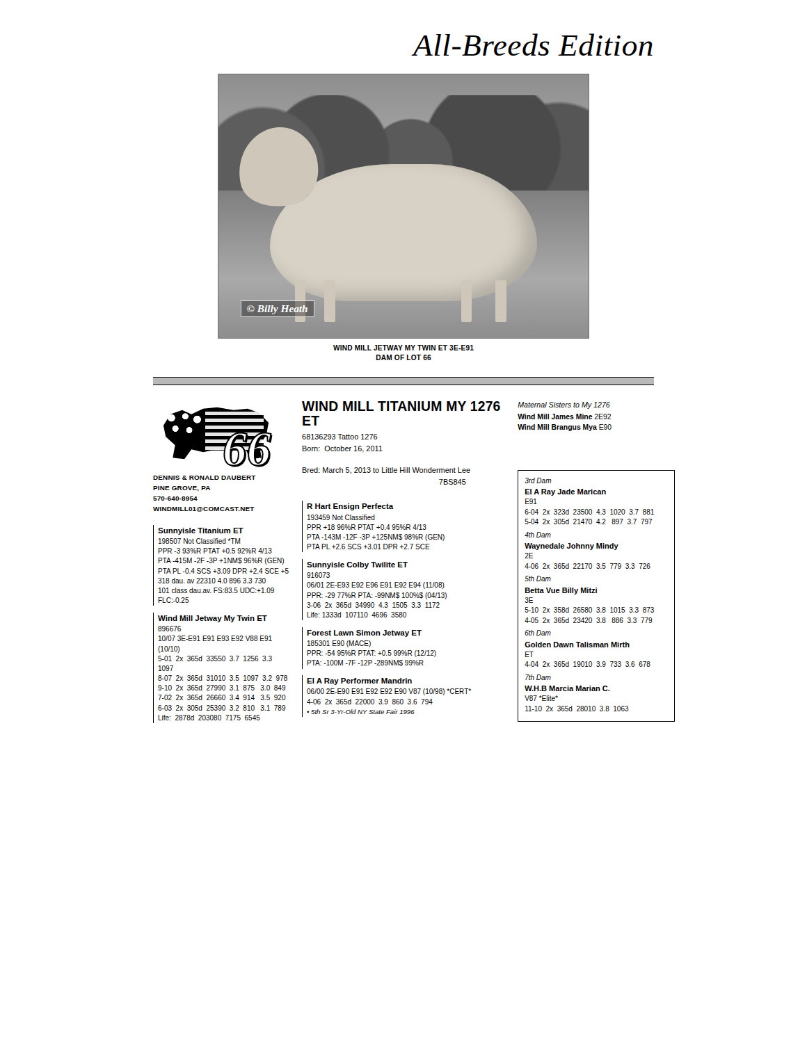All-Breeds Edition
© Billy Heath
WIND MILL JETWAY MY TWIN ET 3E-E91
DAM OF LOT 66
66
DENNIS & RONALD DAUBERT
PINE GROVE, PA
570-640-8954
WINDMILL01@COMCAST.NET
Sunnyisle Titanium ET 198507 Not Classified *TM
PPR -3 93%R PTAT +0.5 92%R 4/13
PTA -415M -2F -3P +1NM$ 96%R (GEN)
PTA PL -0.4 SCS +3.09 DPR +2.4 SCE +5
318 dau. av 22310 4.0 896 3.3 730
101 class dau.av. FS:83.5 UDC:+1.09 FLC:-0.25
Wind Mill Jetway My Twin ET 896676
10/07 3E-E91 E91 E93 E92 V88 E91 (10/10)
5-01 2x 365d 33550 3.7 1256 3.3 1097
8-07 2x 365d 31010 3.5 1097 3.2 978
9-10 2x 365d 27990 3.1 875 3.0 849
7-02 2x 365d 26660 3.4 914 3.5 920
6-03 2x 305d 25390 3.2 810 3.1 789
Life: 2878d 203080 7175 6545
WIND MILL TITANIUM MY 1276 ET
68136293 Tattoo 1276
Born: October 16, 2011
Bred: March 5, 2013 to Little Hill Wonderment Lee 7BS845
R Hart Ensign Perfecta 193459 Not Classified
PPR +18 96%R PTAT +0.4 95%R 4/13
PTA -143M -12F -3P +125NM$ 98%R (GEN)
PTA PL +2.6 SCS +3.01 DPR +2.7 SCE
Sunnyisle Colby Twilite ET 916073
06/01 2E-E93 E92 E96 E91 E92 E94 (11/08)
PPR: -29 77%R PTA: -99NM$ 100%$ (04/13)
3-06 2x 365d 34990 4.3 1505 3.3 1172
Life: 1333d 107110 4696 3580
Forest Lawn Simon Jetway ET 185301 E90 (MACE)
PPR: -54 95%R PTAT: +0.5 99%R (12/12)
PTA: -100M -7F -12P -289NM$ 99%R
El A Ray Performer Mandrin 06/00 2E-E90 E91 E92 E92 E90 V87 (10/98) *CERT*
4-06 2x 365d 22000 3.9 860 3.6 794
• 5th Sr 3-Yr-Old NY State Fair 1996
Maternal Sisters to My 1276
Wind Mill James Mine 2E92
Wind Mill Brangus Mya E90
3rd Dam
El A Ray Jade Marican
E91
6-04 2x 323d 23500 4.3 1020 3.7 881
5-04 2x 305d 21470 4.2 897 3.7 797
4th Dam
Waynedale Johnny Mindy
2E
4-06 2x 365d 22170 3.5 779 3.3 726
5th Dam
Betta Vue Billy Mitzi
3E
5-10 2x 358d 26580 3.8 1015 3.3 873
4-05 2x 365d 23420 3.8 886 3.3 779
6th Dam
Golden Dawn Talisman Mirth
ET
4-04 2x 365d 19010 3.9 733 3.6 678
7th Dam
W.H.B Marcia Marian C.
V87 *Elite*
11-10 2x 365d 28010 3.8 1063